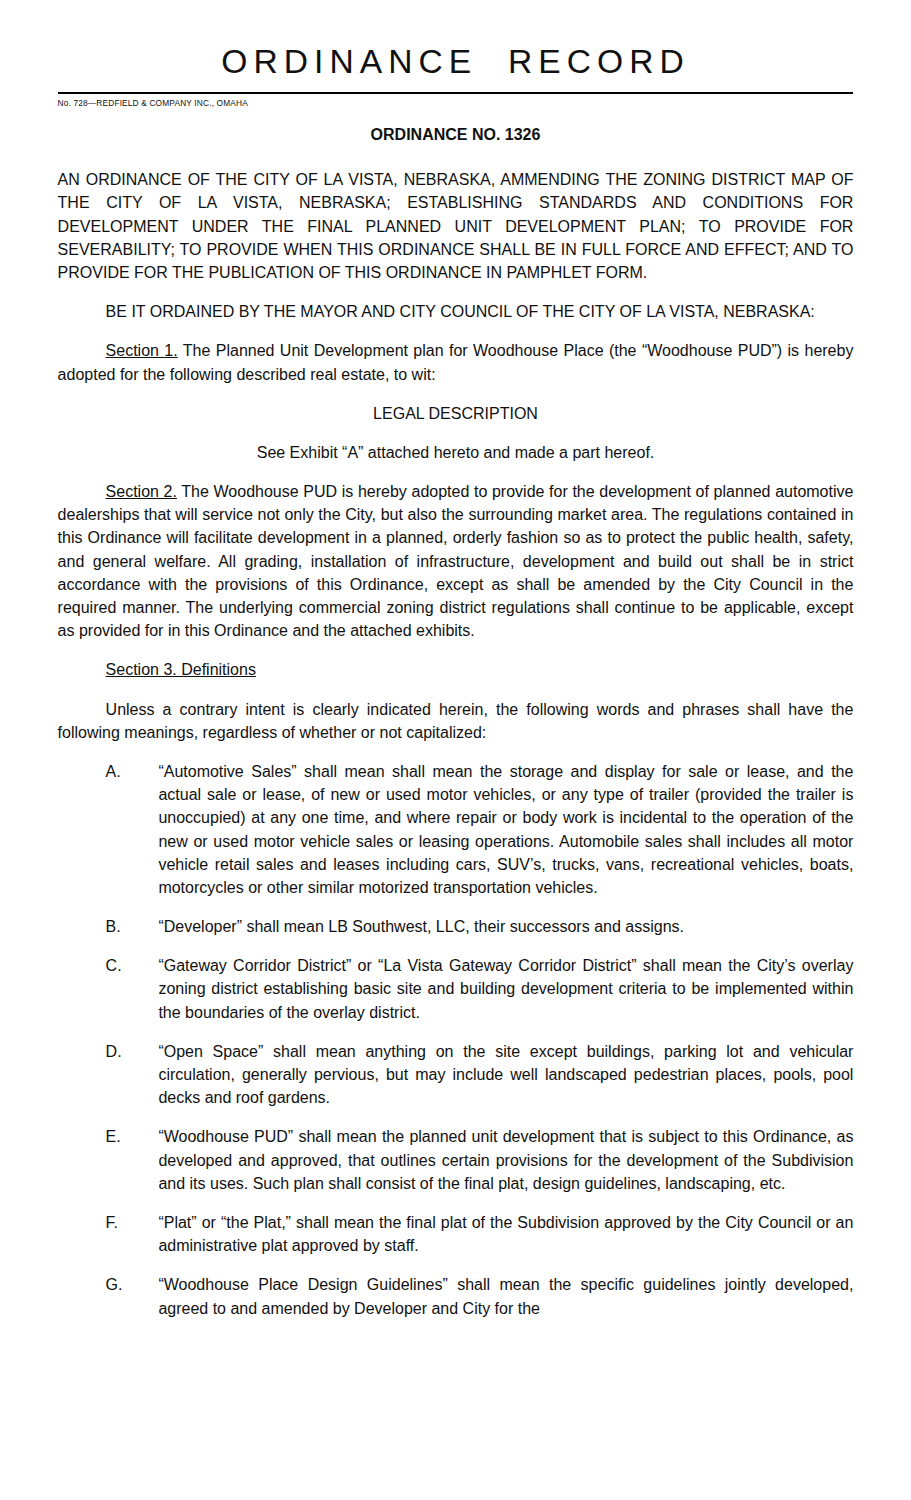ORDINANCE RECORD
No. 728—REDFIELD & COMPANY INC., OMAHA
ORDINANCE NO. 1326
AN ORDINANCE OF THE CITY OF LA VISTA, NEBRASKA, AMMENDING THE ZONING DISTRICT MAP OF THE CITY OF LA VISTA, NEBRASKA; ESTABLISHING STANDARDS AND CONDITIONS FOR DEVELOPMENT UNDER THE FINAL PLANNED UNIT DEVELOPMENT PLAN; TO PROVIDE FOR SEVERABILITY; TO PROVIDE WHEN THIS ORDINANCE SHALL BE IN FULL FORCE AND EFFECT; AND TO PROVIDE FOR THE PUBLICATION OF THIS ORDINANCE IN PAMPHLET FORM.
BE IT ORDAINED BY THE MAYOR AND CITY COUNCIL OF THE CITY OF LA VISTA, NEBRASKA:
Section 1. The Planned Unit Development plan for Woodhouse Place (the “Woodhouse PUD”) is hereby adopted for the following described real estate, to wit:
LEGAL DESCRIPTION
See Exhibit “A” attached hereto and made a part hereof.
Section 2. The Woodhouse PUD is hereby adopted to provide for the development of planned automotive dealerships that will service not only the City, but also the surrounding market area. The regulations contained in this Ordinance will facilitate development in a planned, orderly fashion so as to protect the public health, safety, and general welfare. All grading, installation of infrastructure, development and build out shall be in strict accordance with the provisions of this Ordinance, except as shall be amended by the City Council in the required manner. The underlying commercial zoning district regulations shall continue to be applicable, except as provided for in this Ordinance and the attached exhibits.
Section 3. Definitions
Unless a contrary intent is clearly indicated herein, the following words and phrases shall have the following meanings, regardless of whether or not capitalized:
A. “Automotive Sales” shall mean shall mean the storage and display for sale or lease, and the actual sale or lease, of new or used motor vehicles, or any type of trailer (provided the trailer is unoccupied) at any one time, and where repair or body work is incidental to the operation of the new or used motor vehicle sales or leasing operations. Automobile sales shall includes all motor vehicle retail sales and leases including cars, SUV’s, trucks, vans, recreational vehicles, boats, motorcycles or other similar motorized transportation vehicles.
B. “Developer” shall mean LB Southwest, LLC, their successors and assigns.
C. “Gateway Corridor District” or “La Vista Gateway Corridor District” shall mean the City’s overlay zoning district establishing basic site and building development criteria to be implemented within the boundaries of the overlay district.
D. “Open Space” shall mean anything on the site except buildings, parking lot and vehicular circulation, generally pervious, but may include well landscaped pedestrian places, pools, pool decks and roof gardens.
E. “Woodhouse PUD” shall mean the planned unit development that is subject to this Ordinance, as developed and approved, that outlines certain provisions for the development of the Subdivision and its uses. Such plan shall consist of the final plat, design guidelines, landscaping, etc.
F. “Plat” or “the Plat,” shall mean the final plat of the Subdivision approved by the City Council or an administrative plat approved by staff.
G. “Woodhouse Place Design Guidelines” shall mean the specific guidelines jointly developed, agreed to and amended by Developer and City for the